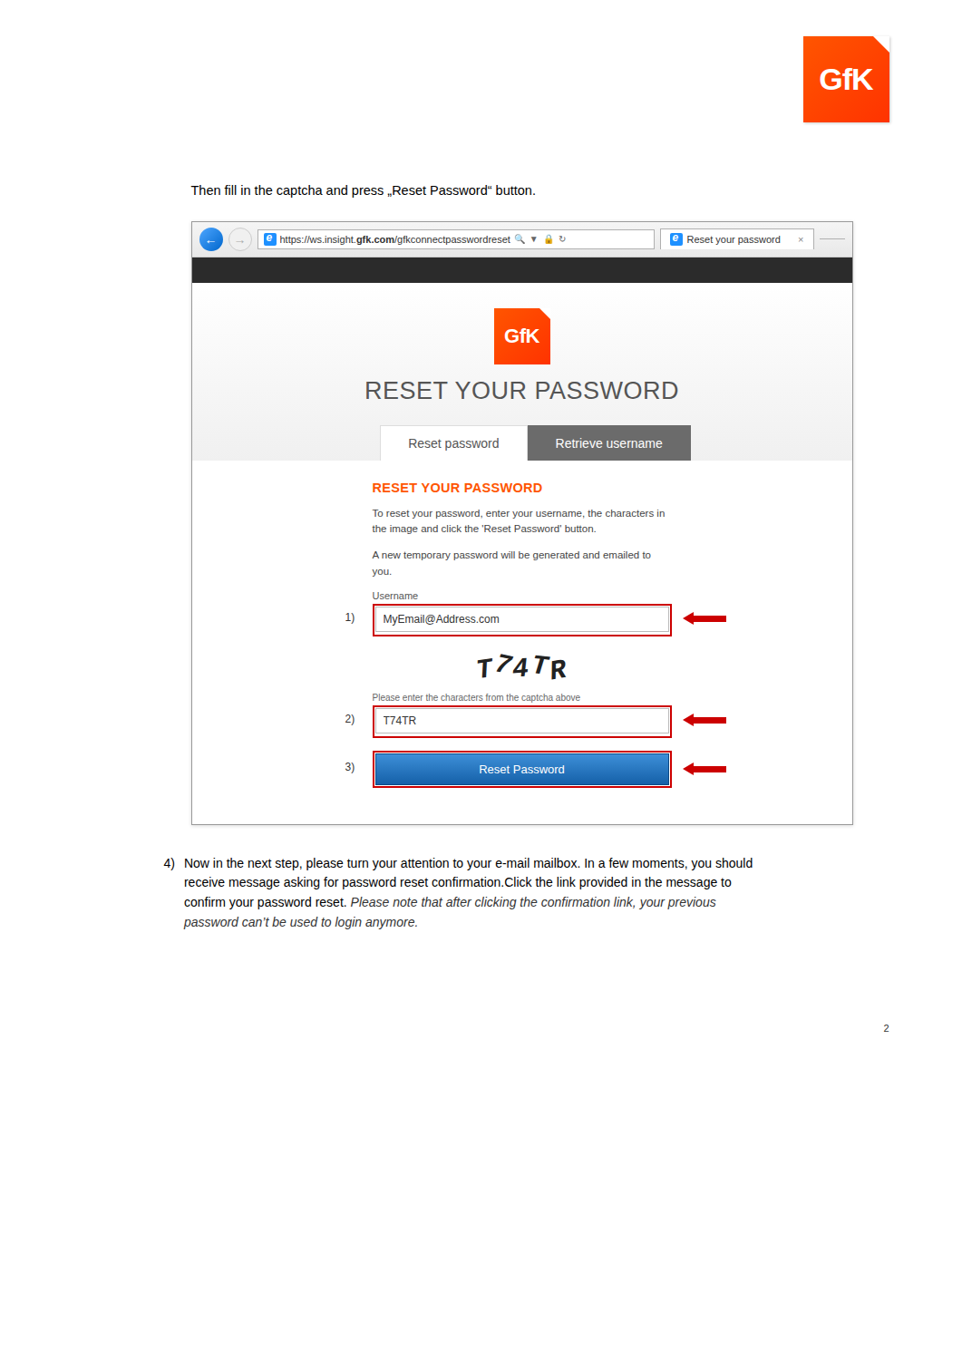GfK
Then fill in the captcha and press „Reset Password“ button.
←
→
https://ws.insight.gfk.com/gfkconnectpasswordreset
🔍 ▼ 🔒 ↻
Reset your password ×
GfK
RESET YOUR PASSWORD
Reset password
Retrieve username
RESET YOUR PASSWORD
To reset your password, enter your username, the characters in the image and click the 'Reset Password' button.
A new temporary password will be generated and emailed to you.
Username
1)
T 74 TR
Please enter the characters from the captcha above
2)
3) Reset Password
4)
Now in the next step, please turn your attention to your e-mail mailbox. In a few moments, you should receive message asking for password reset confirmation.Click the link provided in the message to confirm your password reset. Please note that after clicking the confirmation link, your previous password can’t be used to login anymore.
2